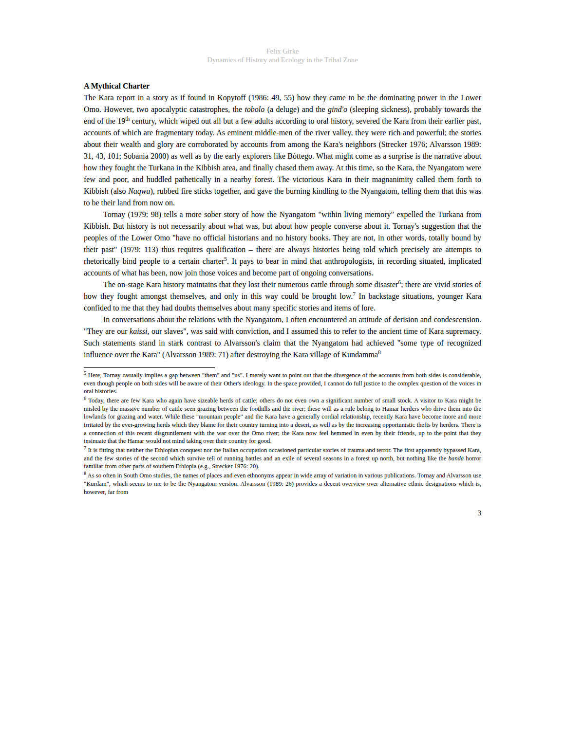Felix Girke
Dynamics of History and Ecology in the Tribal Zone
A Mythical Charter
The Kara report in a story as if found in Kopytoff (1986: 49, 55) how they came to be the dominating power in the Lower Omo. However, two apocalyptic catastrophes, the tobolo (a deluge) and the gind'o (sleeping sickness), probably towards the end of the 19th century, which wiped out all but a few adults according to oral history, severed the Kara from their earlier past, accounts of which are fragmentary today. As eminent middle-men of the river valley, they were rich and powerful; the stories about their wealth and glory are corroborated by accounts from among the Kara's neighbors (Strecker 1976; Alvarsson 1989: 31, 43, 101; Sobania 2000) as well as by the early explorers like Bòttego. What might come as a surprise is the narrative about how they fought the Turkana in the Kibbish area, and finally chased them away. At this time, so the Kara, the Nyangatom were few and poor, and huddled pathetically in a nearby forest. The victorious Kara in their magnanimity called them forth to Kibbish (also Naqwa), rubbed fire sticks together, and gave the burning kindling to the Nyangatom, telling them that this was to be their land from now on.
Tornay (1979: 98) tells a more sober story of how the Nyangatom "within living memory" expelled the Turkana from Kibbish. But history is not necessarily about what was, but about how people converse about it. Tornay's suggestion that the peoples of the Lower Omo "have no official historians and no history books. They are not, in other words, totally bound by their past" (1979: 113) thus requires qualification – there are always histories being told which precisely are attempts to rhetorically bind people to a certain charter5. It pays to bear in mind that anthropologists, in recording situated, implicated accounts of what has been, now join those voices and become part of ongoing conversations.
The on-stage Kara history maintains that they lost their numerous cattle through some disaster6; there are vivid stories of how they fought amongst themselves, and only in this way could be brought low.7 In backstage situations, younger Kara confided to me that they had doubts themselves about many specific stories and items of lore.
In conversations about the relations with the Nyangatom, I often encountered an attitude of derision and condescension. "They are our kaissi, our slaves", was said with conviction, and I assumed this to refer to the ancient time of Kara supremacy. Such statements stand in stark contrast to Alvarsson's claim that the Nyangatom had achieved "some type of recognized influence over the Kara" (Alvarsson 1989: 71) after destroying the Kara village of Kundamma8
5 Here, Tornay casually implies a gap between "them" and "us". I merely want to point out that the divergence of the accounts from both sides is considerable, even though people on both sides will be aware of their Other's ideology. In the space provided, I cannot do full justice to the complex question of the voices in oral histories.
6 Today, there are few Kara who again have sizeable herds of cattle; others do not even own a significant number of small stock. A visitor to Kara might be misled by the massive number of cattle seen grazing between the foothills and the river; these will as a rule belong to Hamar herders who drive them into the lowlands for grazing and water. While these "mountain people" and the Kara have a generally cordial relationship, recently Kara have become more and more irritated by the ever-growing herds which they blame for their country turning into a desert, as well as by the increasing opportunistic thefts by herders. There is a connection of this recent disgruntlement with the war over the Omo river; the Kara now feel hemmed in even by their friends, up to the point that they insinuate that the Hamar would not mind taking over their country for good.
7 It is fitting that neither the Ethiopian conquest nor the Italian occupation occasioned particular stories of trauma and terror. The first apparently bypassed Kara, and the few stories of the second which survive tell of running battles and an exile of several seasons in a forest up north, but nothing like the banda horror familiar from other parts of southern Ethiopia (e.g., Strecker 1976: 20).
8 As so often in South Omo studies, the names of places and even ethnonyms appear in wide array of variation in various publications. Tornay and Alvarsson use "Kurdam", which seems to me to be the Nyangatom version. Alvarsson (1989: 26) provides a decent overview over alternative ethnic designations which is, however, far from
3